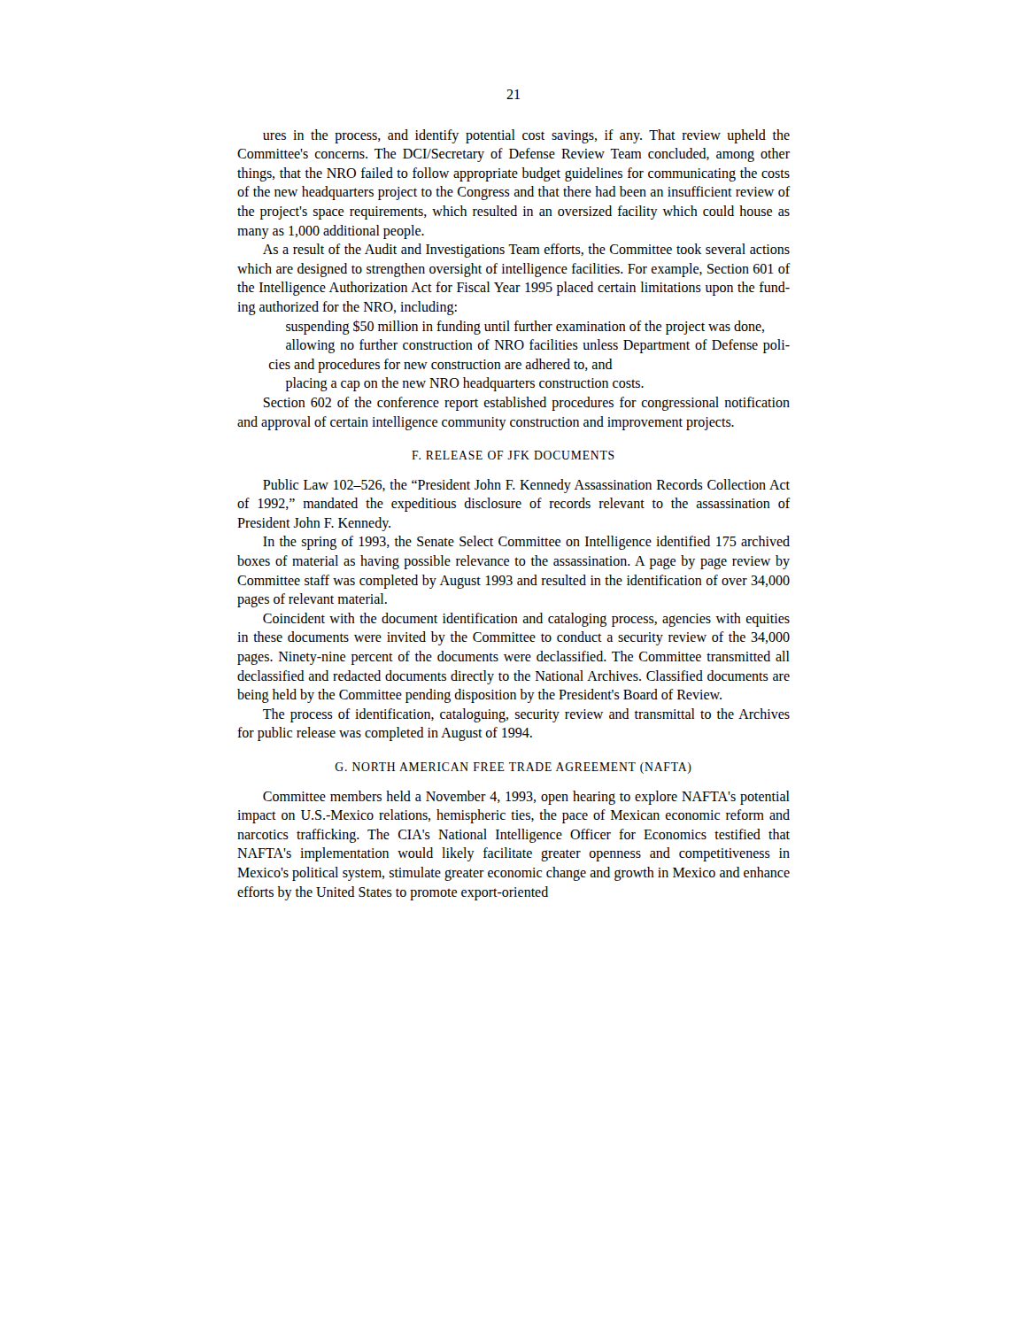21
ures in the process, and identify potential cost savings, if any. That review upheld the Committee's concerns. The DCI/Secretary of Defense Review Team concluded, among other things, that the NRO failed to follow appropriate budget guidelines for communicating the costs of the new headquarters project to the Congress and that there had been an insufficient review of the project's space requirements, which resulted in an oversized facility which could house as many as 1,000 additional people.
As a result of the Audit and Investigations Team efforts, the Committee took several actions which are designed to strengthen oversight of intelligence facilities. For example, Section 601 of the Intelligence Authorization Act for Fiscal Year 1995 placed certain limitations upon the funding authorized for the NRO, including:
suspending $50 million in funding until further examination of the project was done,
allowing no further construction of NRO facilities unless Department of Defense policies and procedures for new construction are adhered to, and
placing a cap on the new NRO headquarters construction costs.
Section 602 of the conference report established procedures for congressional notification and approval of certain intelligence community construction and improvement projects.
F. Release of JFK Documents
Public Law 102–526, the “President John F. Kennedy Assassination Records Collection Act of 1992,” mandated the expeditious disclosure of records relevant to the assassination of President John F. Kennedy.
In the spring of 1993, the Senate Select Committee on Intelligence identified 175 archived boxes of material as having possible relevance to the assassination. A page by page review by Committee staff was completed by August 1993 and resulted in the identification of over 34,000 pages of relevant material.
Coincident with the document identification and cataloging process, agencies with equities in these documents were invited by the Committee to conduct a security review of the 34,000 pages. Ninety-nine percent of the documents were declassified. The Committee transmitted all declassified and redacted documents directly to the National Archives. Classified documents are being held by the Committee pending disposition by the President's Board of Review.
The process of identification, cataloguing, security review and transmittal to the Archives for public release was completed in August of 1994.
G. North American Free Trade Agreement (NAFTA)
Committee members held a November 4, 1993, open hearing to explore NAFTA's potential impact on U.S.-Mexico relations, hemispheric ties, the pace of Mexican economic reform and narcotics trafficking. The CIA's National Intelligence Officer for Economics testified that NAFTA's implementation would likely facilitate greater openness and competitiveness in Mexico's political system, stimulate greater economic change and growth in Mexico and enhance efforts by the United States to promote export-oriented